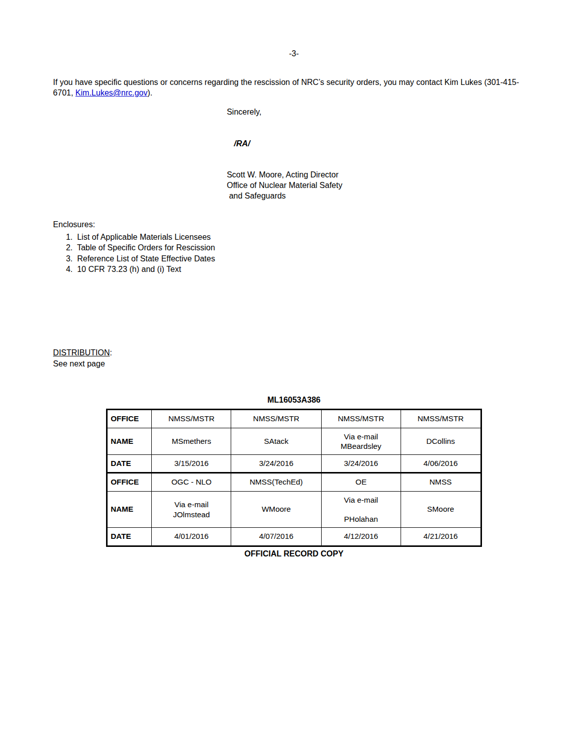-3-
If you have specific questions or concerns regarding the rescission of NRC’s security orders, you may contact Kim Lukes (301-415-6701, Kim.Lukes@nrc.gov).
Sincerely,
/RA/
Scott W. Moore, Acting Director
Office of Nuclear Material Safety
and Safeguards
Enclosures:
1. List of Applicable Materials Licensees
2. Table of Specific Orders for Rescission
3. Reference List of State Effective Dates
4. 10 CFR 73.23 (h) and (i) Text
DISTRIBUTION:
See next page
ML16053A386
| OFFICE | NMSS/MSTR | NMSS/MSTR | NMSS/MSTR | NMSS/MSTR |
| NAME | MSmethers | SAtack | Via e-mail MBeardsley | DCollins |
| DATE | 3/15/2016 | 3/24/2016 | 3/24/2016 | 4/06/2016 |
| OFFICE | OGC - NLO | NMSS(TechEd) | OE | NMSS |
| NAME | Via e-mail JOlmstead | WMoore | Via e-mail PHolahan | SMoore |
| DATE | 4/01/2016 | 4/07/2016 | 4/12/2016 | 4/21/2016 |
OFFICIAL RECORD COPY